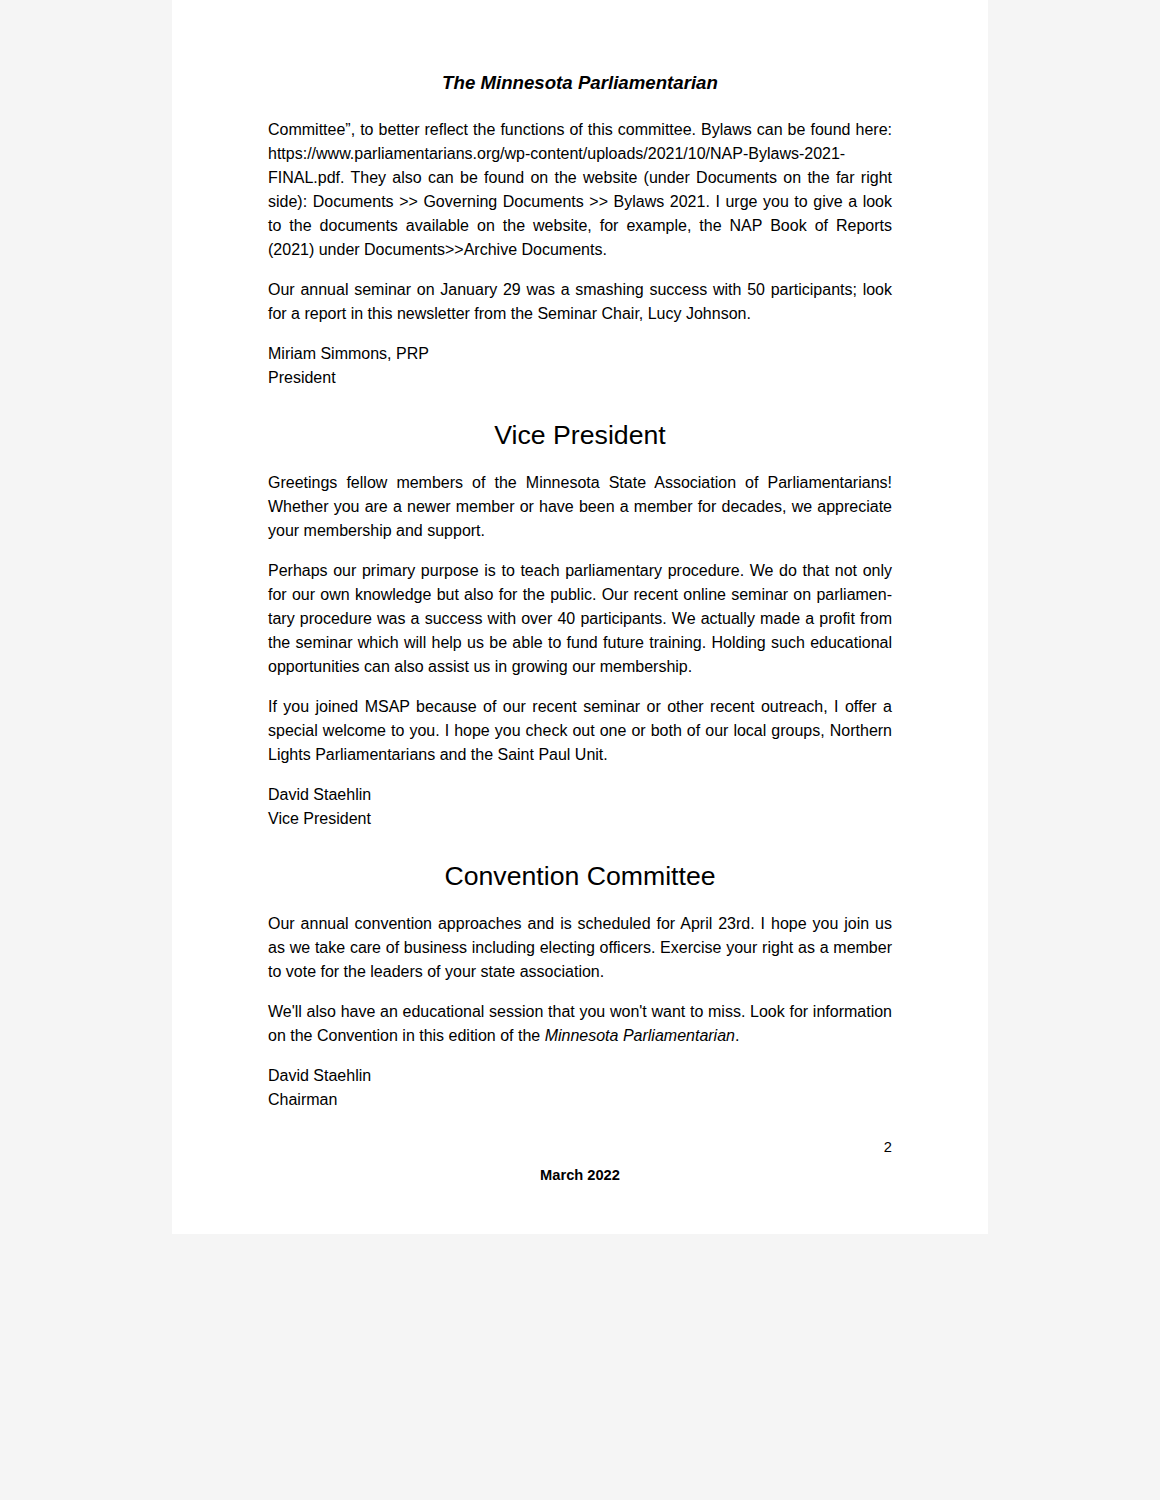The Minnesota Parliamentarian
Committee”, to better reflect the functions of this committee. Bylaws can be found here: https://www.parliamentarians.org/wp-content/uploads/2021/10/NAP-Bylaws-2021-FINAL.pdf. They also can be found on the website (under Documents on the far right side): Documents >> Governing Documents >> Bylaws 2021. I urge you to give a look to the documents available on the website, for example, the NAP Book of Reports (2021) under Documents>>Archive Documents.
Our annual seminar on January 29 was a smashing success with 50 participants; look for a report in this newsletter from the Seminar Chair, Lucy Johnson.
Miriam Simmons, PRP President
Vice President
Greetings fellow members of the Minnesota State Association of Parliamentarians! Whether you are a newer member or have been a member for decades, we appreciate your membership and support.
Perhaps our primary purpose is to teach parliamentary procedure. We do that not only for our own knowledge but also for the public. Our recent online seminar on parliamentary procedure was a success with over 40 participants. We actually made a profit from the seminar which will help us be able to fund future training. Holding such educational opportunities can also assist us in growing our membership.
If you joined MSAP because of our recent seminar or other recent outreach, I offer a special welcome to you. I hope you check out one or both of our local groups, Northern Lights Parliamentarians and the Saint Paul Unit.
David Staehlin Vice President
Convention Committee
Our annual convention approaches and is scheduled for April 23rd. I hope you join us as we take care of business including electing officers. Exercise your right as a member to vote for the leaders of your state association.
We'll also have an educational session that you won't want to miss. Look for information on the Convention in this edition of the Minnesota Parliamentarian.
David Staehlin Chairman
2 March 2022